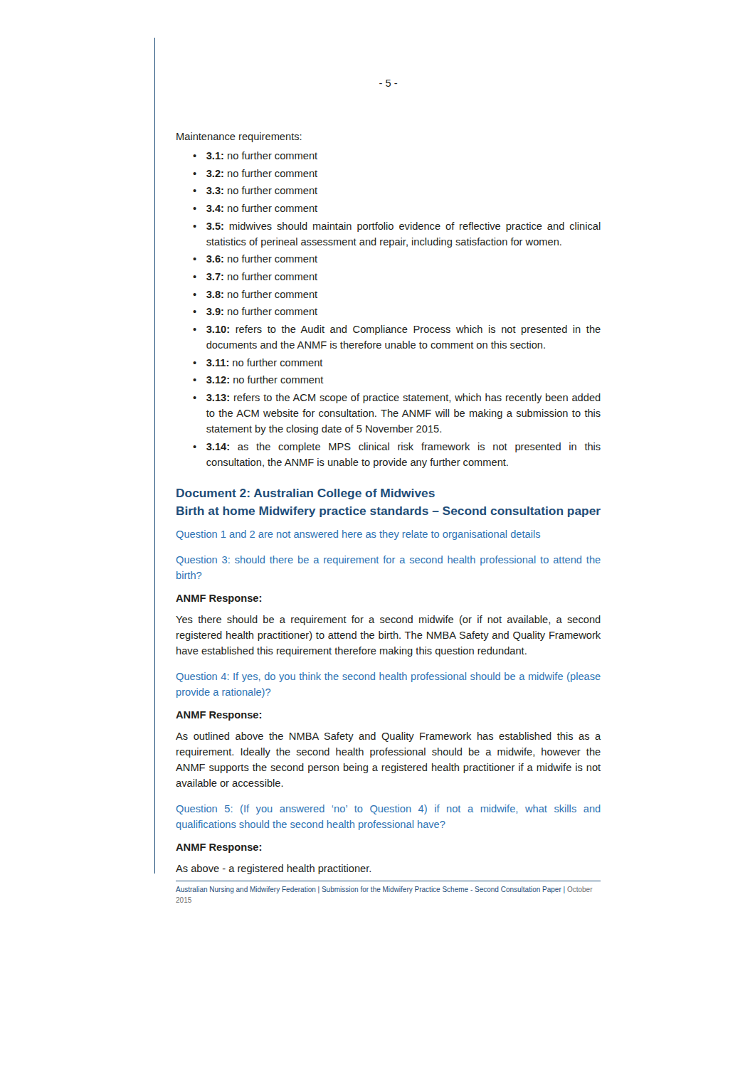- 5 -
Maintenance requirements:
3.1: no further comment
3.2: no further comment
3.3: no further comment
3.4: no further comment
3.5: midwives should maintain portfolio evidence of reflective practice and clinical statistics of perineal assessment and repair, including satisfaction for women.
3.6: no further comment
3.7: no further comment
3.8: no further comment
3.9: no further comment
3.10: refers to the Audit and Compliance Process which is not presented in the documents and the ANMF is therefore unable to comment on this section.
3.11: no further comment
3.12: no further comment
3.13: refers to the ACM scope of practice statement, which has recently been added to the ACM website for consultation. The ANMF will be making a submission to this statement by the closing date of 5 November 2015.
3.14: as the complete MPS clinical risk framework is not presented in this consultation, the ANMF is unable to provide any further comment.
Document 2: Australian College of Midwives
Birth at home Midwifery practice standards – Second consultation paper
Question 1 and 2 are not answered here as they relate to organisational details
Question 3: should there be a requirement for a second health professional to attend the birth?
ANMF Response:
Yes there should be a requirement for a second midwife (or if not available, a second registered health practitioner) to attend the birth. The NMBA Safety and Quality Framework have established this requirement therefore making this question redundant.
Question 4: If yes, do you think the second health professional should be a midwife (please provide a rationale)?
ANMF Response:
As outlined above the NMBA Safety and Quality Framework has established this as a requirement. Ideally the second health professional should be a midwife, however the ANMF supports the second person being a registered health practitioner if a midwife is not available or accessible.
Question 5: (If you answered ‘no’ to Question 4) if not a midwife, what skills and qualifications should the second health professional have?
ANMF Response:
As above - a registered health practitioner.
Australian Nursing and Midwifery Federation | Submission for the Midwifery Practice Scheme - Second Consultation Paper | October 2015